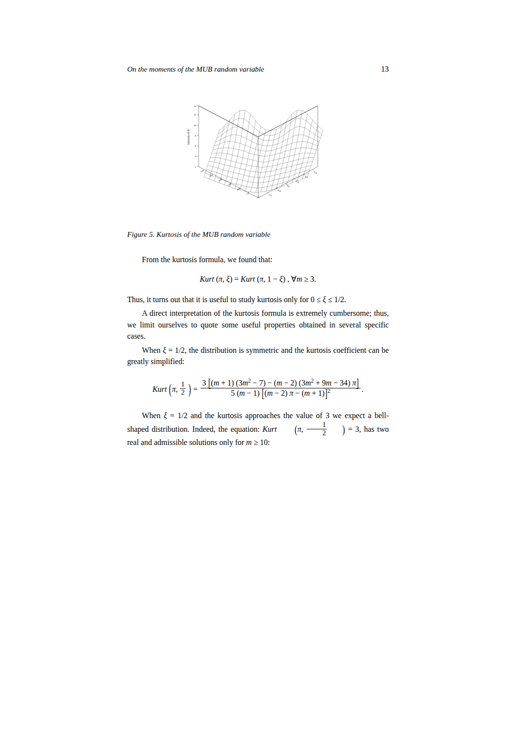On the moments of the MUB random variable 13
kurtosis of R 2 4 6 8 10 12 14 0.0 0.2 0.4 0.6 0.8 1.0 0.0 0.2 0.4 0.6 0.8 1.0
Figure 5. Kurtosis of the MUB random variable
From the kurtosis formula, we found that:
Kurt (π, ξ) = Kurt (π, 1 − ξ) , ∀m ≥ 3.
Thus, it turns out that it is useful to study kurtosis only for 0 ≤ ξ ≤ 1/2.
A direct interpretation of the kurtosis formula is extremely cumbersome; thus, we limit ourselves to quote some useful properties obtained in several specific cases.
When ξ = 1/2, the distribution is symmetric and the kurtosis coefficient can be greatly simplified:
Kurt (π, 12 ) = 3 [(m + 1) (3m2 − 7) − (m − 2) (3m2 + 9m − 34) π] 5 (m − 1) [(m − 2) π − (m + 1)]2 .
When ξ = 1/2 and the kurtosis approaches the value of 3 we expect a bell-shaped distribution. Indeed, the equation: Kurt (π, 12) = 3, has two real and admissible solutions only for m ≥ 10: